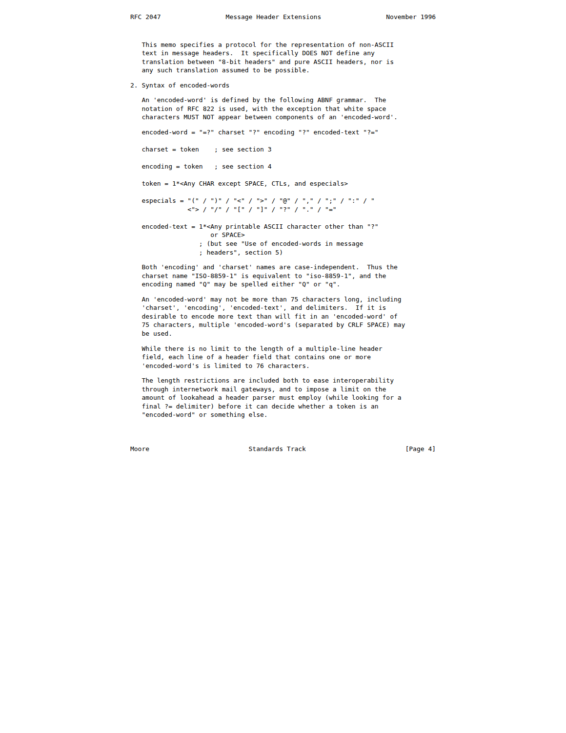RFC 2047 Message Header Extensions November 1996
This memo specifies a protocol for the representation of non-ASCII text in message headers. It specifically DOES NOT define any translation between "8-bit headers" and pure ASCII headers, nor is any such translation assumed to be possible.
2. Syntax of encoded-words
An 'encoded-word' is defined by the following ABNF grammar. The notation of RFC 822 is used, with the exception that white space characters MUST NOT appear between components of an 'encoded-word'.
encoded-word = "=?" charset "?" encoding "?" encoded-text "?="

charset = token    ; see section 3

encoding = token   ; see section 4

token = 1*<Any CHAR except SPACE, CTLs, and especials>

especials = "(" / ")" / "<" / ">" / "@" / "," / ";" / ":" / "
            <"> / "/" / "[" / "]" / "?" / "." / "="

encoded-text = 1*<Any printable ASCII character other than "?"
                  or SPACE>
               ; (but see "Use of encoded-words in message
               ; headers", section 5)
Both 'encoding' and 'charset' names are case-independent. Thus the charset name "ISO-8859-1" is equivalent to "iso-8859-1", and the encoding named "Q" may be spelled either "Q" or "q".
An 'encoded-word' may not be more than 75 characters long, including 'charset', 'encoding', 'encoded-text', and delimiters. If it is desirable to encode more text than will fit in an 'encoded-word' of 75 characters, multiple 'encoded-word's (separated by CRLF SPACE) may be used.
While there is no limit to the length of a multiple-line header field, each line of a header field that contains one or more 'encoded-word's is limited to 76 characters.
The length restrictions are included both to ease interoperability through internetwork mail gateways, and to impose a limit on the amount of lookahead a header parser must employ (while looking for a final ?= delimiter) before it can decide whether a token is an "encoded-word" or something else.
Moore Standards Track [Page 4]